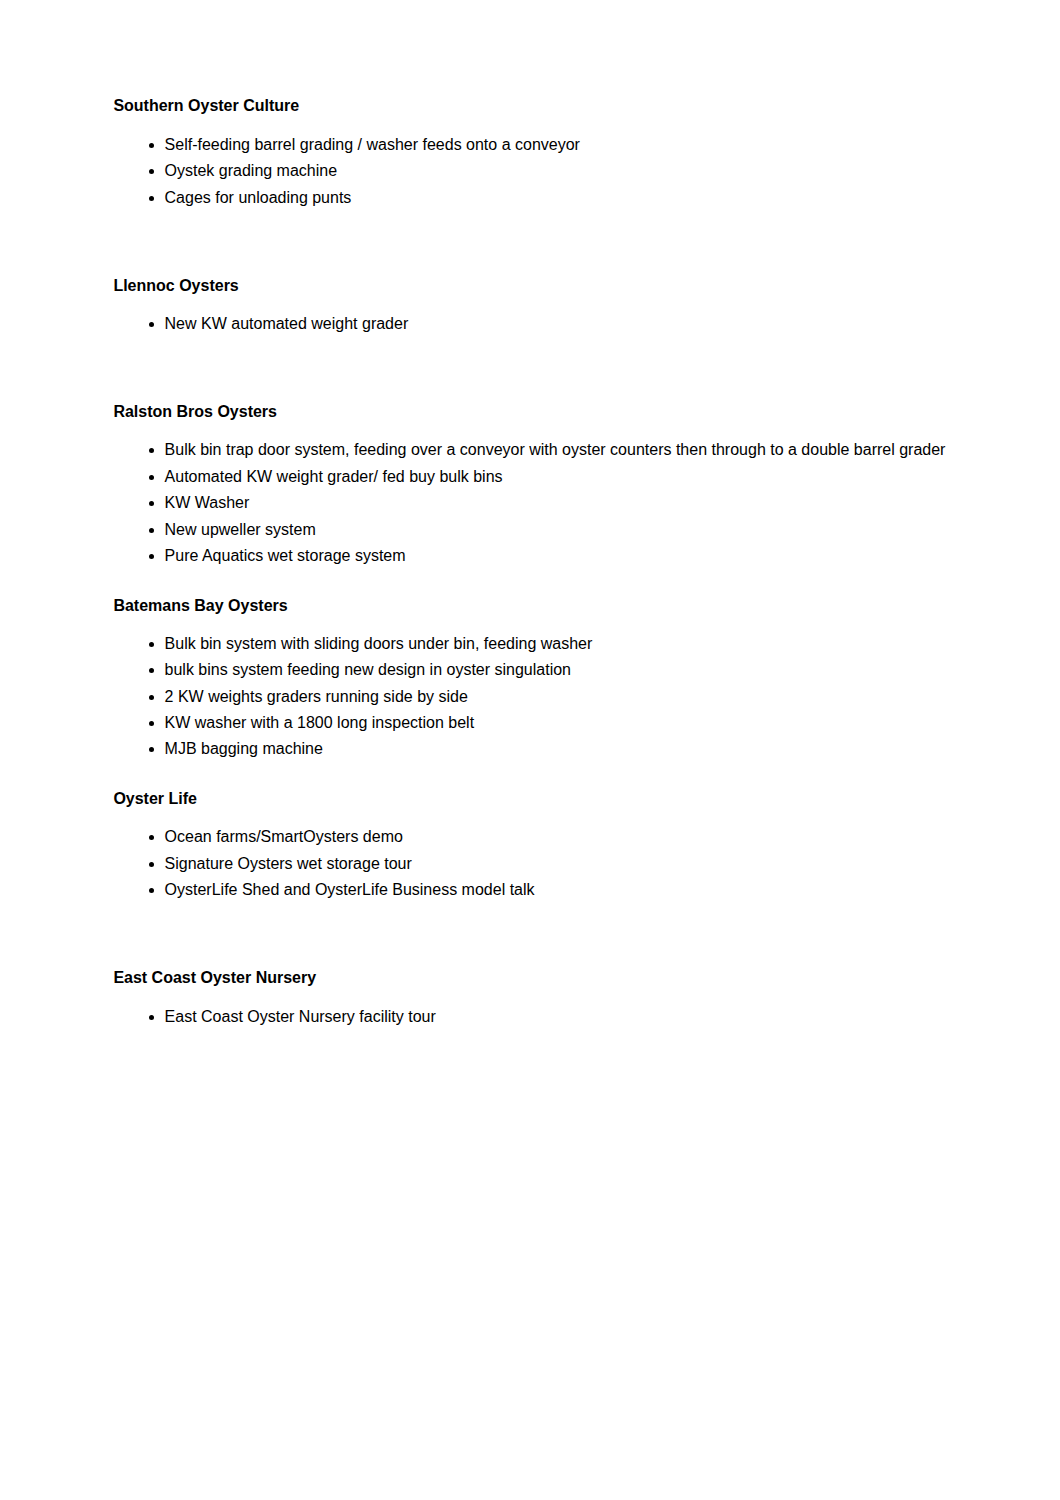Southern Oyster Culture
Self-feeding barrel grading / washer feeds onto a conveyor
Oystek grading machine
Cages for unloading punts
Llennoc Oysters
New KW automated weight grader
Ralston Bros Oysters
Bulk bin trap door system, feeding over a conveyor with oyster counters then through to a double barrel grader
Automated KW weight grader/ fed buy bulk bins
KW Washer
New upweller system
Pure Aquatics wet storage system
Batemans Bay Oysters
Bulk bin system with sliding doors under bin, feeding washer
bulk bins system feeding new design in oyster singulation
2 KW weights graders running side by side
KW washer with a 1800 long inspection belt
MJB bagging machine
Oyster Life
Ocean farms/SmartOysters demo
Signature Oysters wet storage tour
OysterLife Shed and OysterLife Business model talk
East Coast Oyster Nursery
East Coast Oyster Nursery facility tour